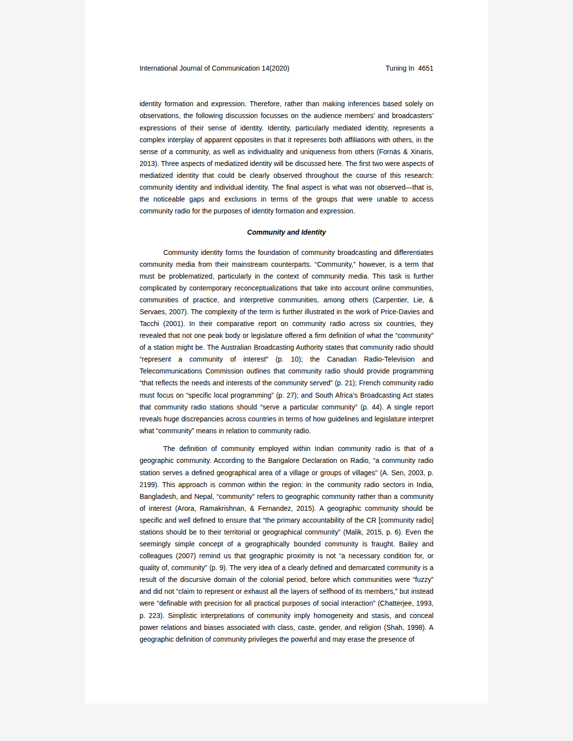International Journal of Communication 14(2020) Tuning In 4651
identity formation and expression. Therefore, rather than making inferences based solely on observations, the following discussion focusses on the audience members’ and broadcasters’ expressions of their sense of identity. Identity, particularly mediated identity, represents a complex interplay of apparent opposites in that it represents both affiliations with others, in the sense of a community, as well as individuality and uniqueness from others (Fornäs & Xinaris, 2013). Three aspects of mediatized identity will be discussed here. The first two were aspects of mediatized identity that could be clearly observed throughout the course of this research: community identity and individual identity. The final aspect is what was not observed—that is, the noticeable gaps and exclusions in terms of the groups that were unable to access community radio for the purposes of identity formation and expression.
Community and Identity
Community identity forms the foundation of community broadcasting and differentiates community media from their mainstream counterparts. “Community,” however, is a term that must be problematized, particularly in the context of community media. This task is further complicated by contemporary reconceptualizations that take into account online communities, communities of practice, and interpretive communities, among others (Carpentier, Lie, & Servaes, 2007). The complexity of the term is further illustrated in the work of Price-Davies and Tacchi (2001). In their comparative report on community radio across six countries, they revealed that not one peak body or legislature offered a firm definition of what the “community” of a station might be. The Australian Broadcasting Authority states that community radio should “represent a community of interest” (p. 10); the Canadian Radio-Television and Telecommunications Commission outlines that community radio should provide programming “that reflects the needs and interests of the community served” (p. 21); French community radio must focus on “specific local programming” (p. 27); and South Africa’s Broadcasting Act states that community radio stations should “serve a particular community” (p. 44). A single report reveals huge discrepancies across countries in terms of how guidelines and legislature interpret what “community” means in relation to community radio.
The definition of community employed within Indian community radio is that of a geographic community. According to the Bangalore Declaration on Radio, “a community radio station serves a defined geographical area of a village or groups of villages” (A. Sen, 2003, p. 2199). This approach is common within the region: in the community radio sectors in India, Bangladesh, and Nepal, “community” refers to geographic community rather than a community of interest (Arora, Ramakrishnan, & Fernandez, 2015). A geographic community should be specific and well defined to ensure that “the primary accountability of the CR [community radio] stations should be to their territorial or geographical community” (Malik, 2015, p. 6). Even the seemingly simple concept of a geographically bounded community is fraught. Bailey and colleagues (2007) remind us that geographic proximity is not “a necessary condition for, or quality of, community” (p. 9). The very idea of a clearly defined and demarcated community is a result of the discursive domain of the colonial period, before which communities were “fuzzy” and did not “claim to represent or exhaust all the layers of selfhood of its members,” but instead were “definable with precision for all practical purposes of social interaction” (Chatterjee, 1993, p. 223). Simplistic interpretations of community imply homogeneity and stasis, and conceal power relations and biases associated with class, caste, gender, and religion (Shah, 1998). A geographic definition of community privileges the powerful and may erase the presence of